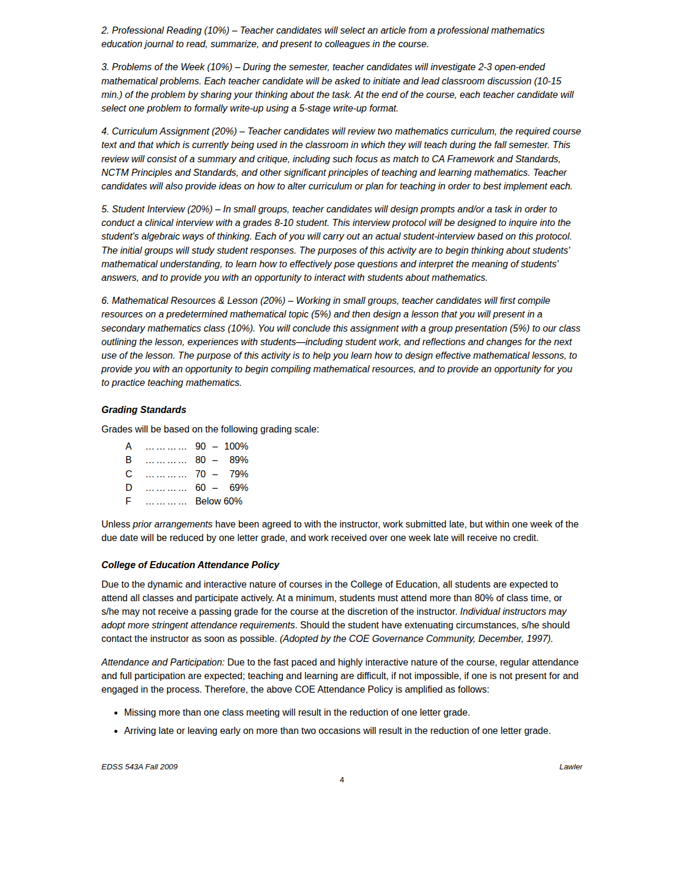2. Professional Reading (10%) – Teacher candidates will select an article from a professional mathematics education journal to read, summarize, and present to colleagues in the course.
3. Problems of the Week (10%) – During the semester, teacher candidates will investigate 2-3 open-ended mathematical problems. Each teacher candidate will be asked to initiate and lead classroom discussion (10-15 min.) of the problem by sharing your thinking about the task. At the end of the course, each teacher candidate will select one problem to formally write-up using a 5-stage write-up format.
4. Curriculum Assignment (20%) – Teacher candidates will review two mathematics curriculum, the required course text and that which is currently being used in the classroom in which they will teach during the fall semester. This review will consist of a summary and critique, including such focus as match to CA Framework and Standards, NCTM Principles and Standards, and other significant principles of teaching and learning mathematics. Teacher candidates will also provide ideas on how to alter curriculum or plan for teaching in order to best implement each.
5. Student Interview (20%) – In small groups, teacher candidates will design prompts and/or a task in order to conduct a clinical interview with a grades 8-10 student. This interview protocol will be designed to inquire into the student's algebraic ways of thinking. Each of you will carry out an actual student-interview based on this protocol. The initial groups will study student responses. The purposes of this activity are to begin thinking about students' mathematical understanding, to learn how to effectively pose questions and interpret the meaning of students' answers, and to provide you with an opportunity to interact with students about mathematics.
6. Mathematical Resources & Lesson (20%) – Working in small groups, teacher candidates will first compile resources on a predetermined mathematical topic (5%) and then design a lesson that you will present in a secondary mathematics class (10%). You will conclude this assignment with a group presentation (5%) to our class outlining the lesson, experiences with students—including student work, and reflections and changes for the next use of the lesson. The purpose of this activity is to help you learn how to design effective mathematical lessons, to provide you with an opportunity to begin compiling mathematical resources, and to provide an opportunity for you to practice teaching mathematics.
Grading Standards
Grades will be based on the following grading scale:
| A | ………… | 90 | – | 100% |
| B | ………… | 80 | – | 89% |
| C | ………… | 70 | – | 79% |
| D | ………… | 60 | – | 69% |
| F | ………… | Below 60% |
Unless prior arrangements have been agreed to with the instructor, work submitted late, but within one week of the due date will be reduced by one letter grade, and work received over one week late will receive no credit.
College of Education Attendance Policy
Due to the dynamic and interactive nature of courses in the College of Education, all students are expected to attend all classes and participate actively. At a minimum, students must attend more than 80% of class time, or s/he may not receive a passing grade for the course at the discretion of the instructor. Individual instructors may adopt more stringent attendance requirements. Should the student have extenuating circumstances, s/he should contact the instructor as soon as possible. (Adopted by the COE Governance Community, December, 1997).
Attendance and Participation: Due to the fast paced and highly interactive nature of the course, regular attendance and full participation are expected; teaching and learning are difficult, if not impossible, if one is not present for and engaged in the process. Therefore, the above COE Attendance Policy is amplified as follows:
Missing more than one class meeting will result in the reduction of one letter grade.
Arriving late or leaving early on more than two occasions will result in the reduction of one letter grade.
EDSS 543A Fall 2009 Lawler
4